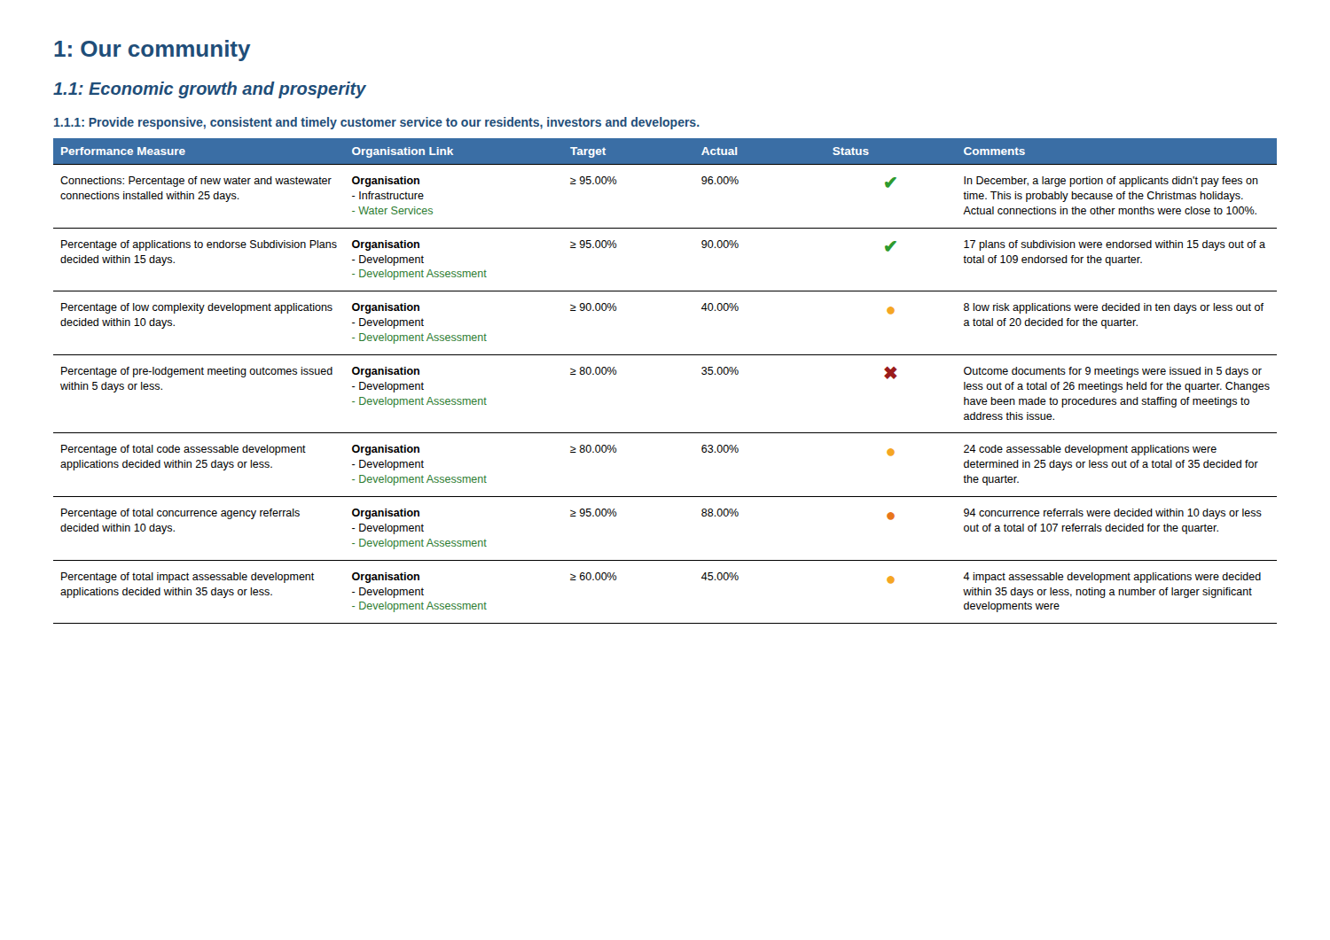1: Our community
1.1: Economic growth and prosperity
1.1.1: Provide responsive, consistent and timely customer service to our residents, investors and developers.
| Performance Measure | Organisation Link | Target | Actual | Status | Comments |
| --- | --- | --- | --- | --- | --- |
| Connections: Percentage of new water and wastewater connections installed within 25 days. | Organisation - Infrastructure - Water Services | ≥ 95.00% | 96.00% | ✔ | In December, a large portion of applicants didn't pay fees on time. This is probably because of the Christmas holidays. Actual connections in the other months were close to 100%. |
| Percentage of applications to endorse Subdivision Plans decided within 15 days. | Organisation - Development - Development Assessment | ≥ 95.00% | 90.00% | ✔ | 17 plans of subdivision were endorsed within 15 days out of a total of 109 endorsed for the quarter. |
| Percentage of low complexity development applications decided within 10 days. | Organisation - Development - Development Assessment | ≥ 90.00% | 40.00% | ● | 8 low risk applications were decided in ten days or less out of a total of 20 decided for the quarter. |
| Percentage of pre-lodgement meeting outcomes issued within 5 days or less. | Organisation - Development - Development Assessment | ≥ 80.00% | 35.00% | ✖ | Outcome documents for 9 meetings were issued in 5 days or less out of a total of 26 meetings held for the quarter. Changes have been made to procedures and staffing of meetings to address this issue. |
| Percentage of total code assessable development applications decided within 25 days or less. | Organisation - Development - Development Assessment | ≥ 80.00% | 63.00% | ● | 24 code assessable development applications were determined in 25 days or less out of a total of 35 decided for the quarter. |
| Percentage of total concurrence agency referrals decided within 10 days. | Organisation - Development - Development Assessment | ≥ 95.00% | 88.00% | ● | 94 concurrence referrals were decided within 10 days or less out of a total of 107 referrals decided for the quarter. |
| Percentage of total impact assessable development applications decided within 35 days or less. | Organisation - Development - Development Assessment | ≥ 60.00% | 45.00% | ● | 4 impact assessable development applications were decided within 35 days or less, noting a number of larger significant developments were |